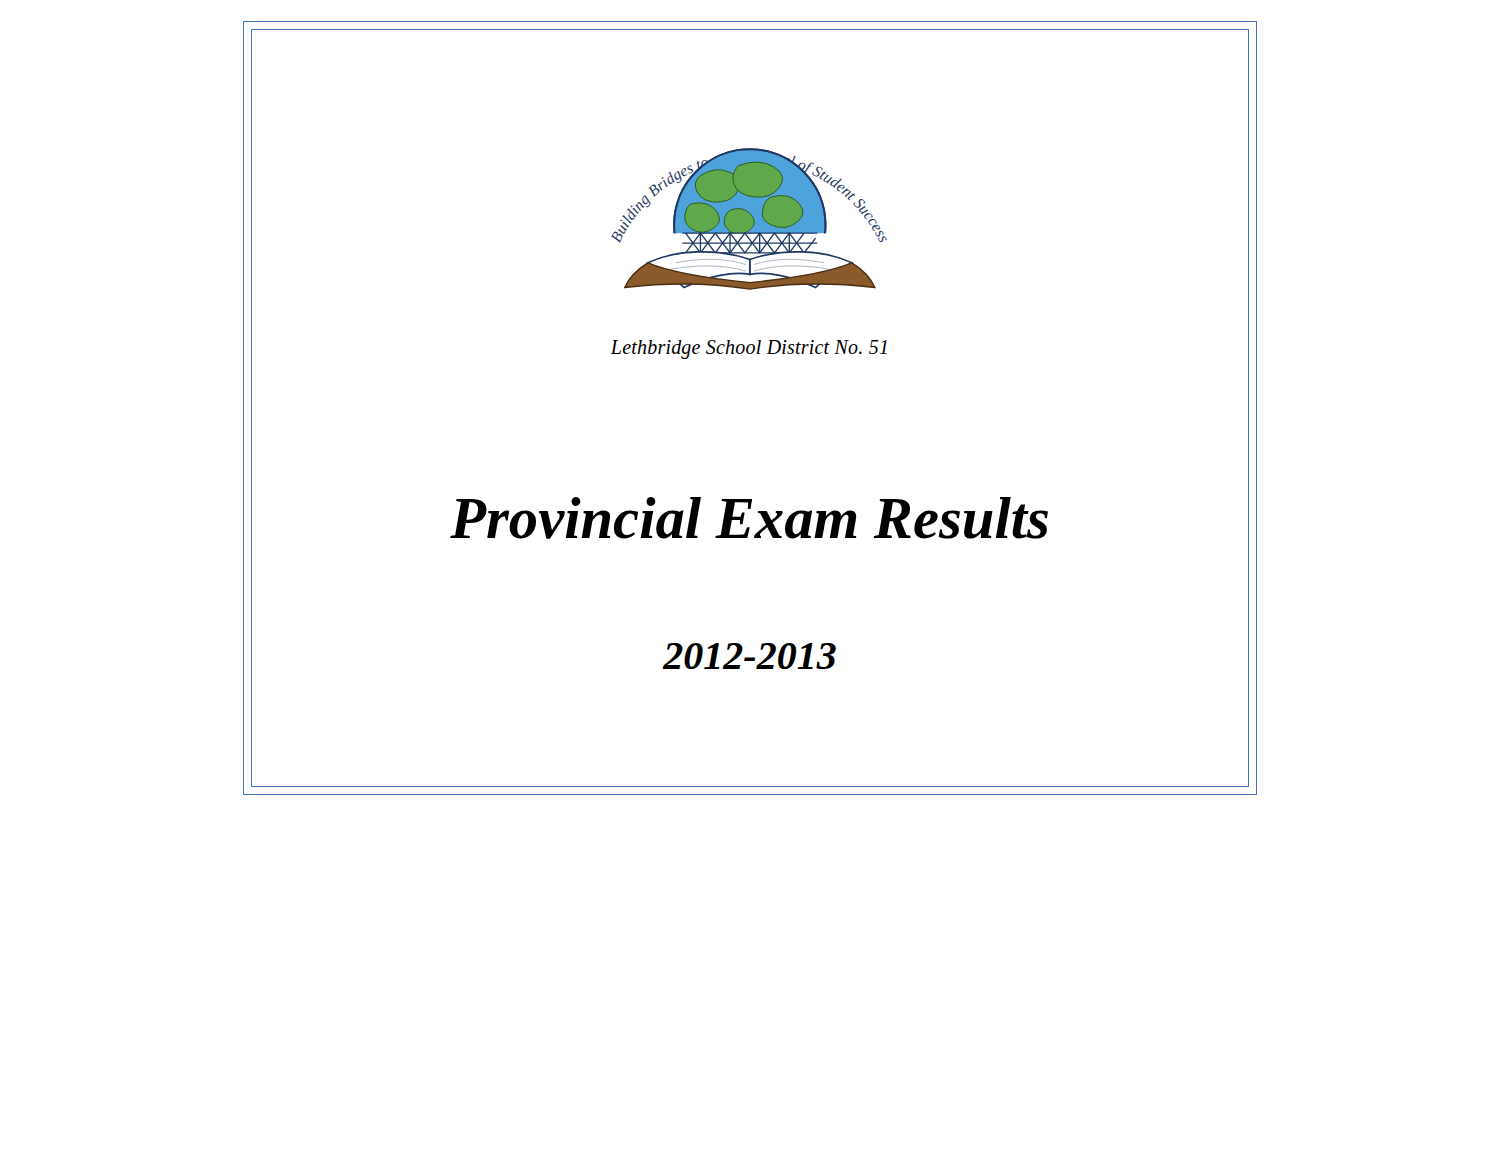Building Bridges to a High Level of Student Success
Lethbridge School District No. 51
Provincial Exam Results
2012-2013